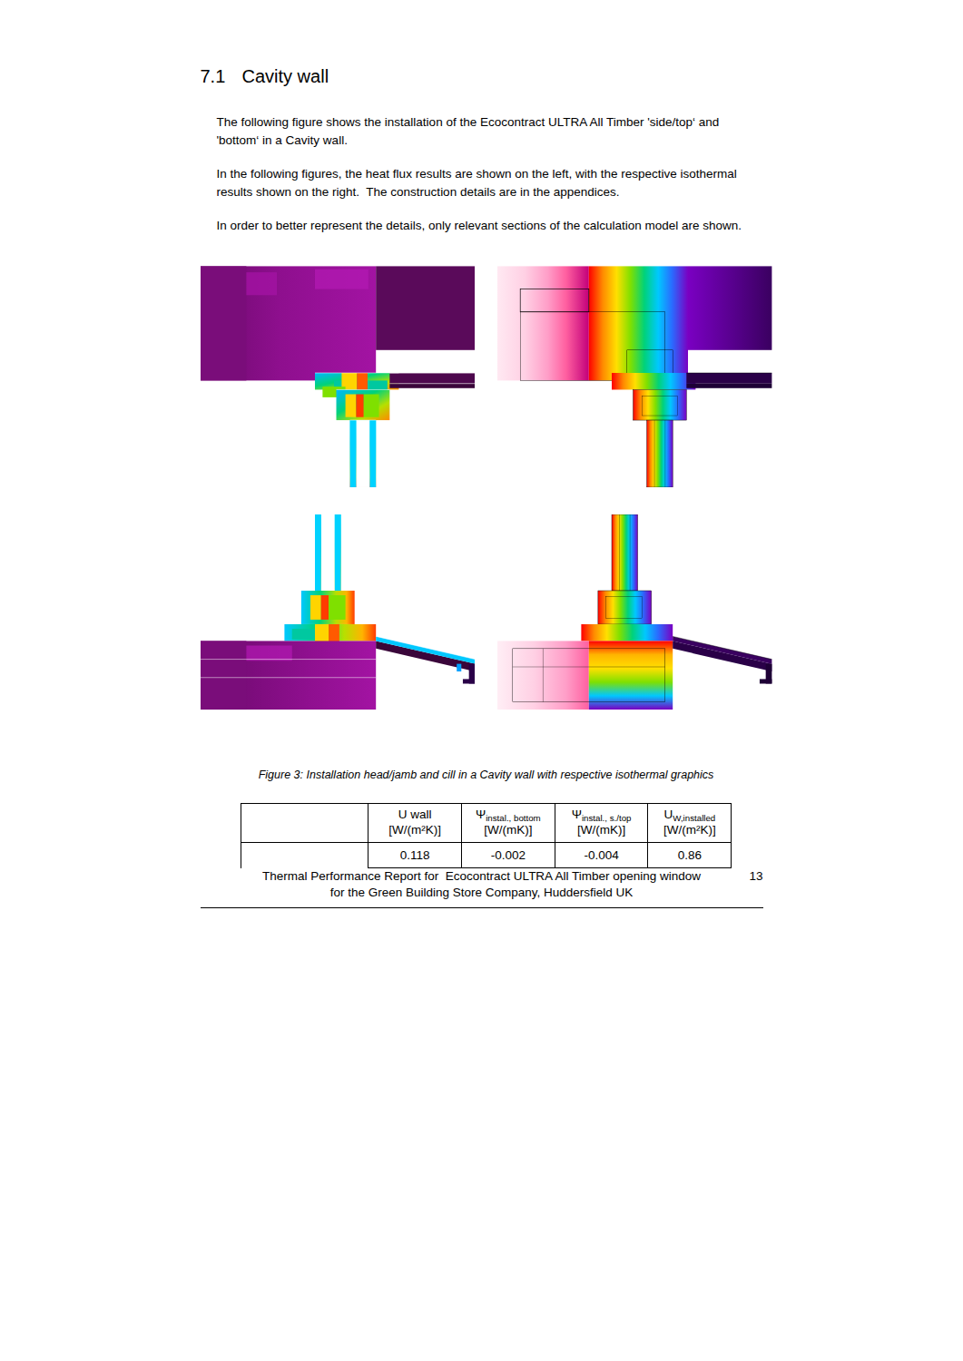7.1 Cavity wall
The following figure shows the installation of the Ecocontract ULTRA All Timber 'side/top‘ and 'bottom‘ in a Cavity wall.
In the following figures, the heat flux results are shown on the left, with the respective isothermal results shown on the right. The construction details are in the appendices.
In order to better represent the details, only relevant sections of the calculation model are shown.
Figure 3: Installation head/jamb and cill in a Cavity wall with respective isothermal graphics
| | U wall [W/(m²K)] | Ψ instal., bottom [W/(mK)] | Ψ instal., s./top [W/(mK)] | U W,installed [W/(m²K)] |
| --- | --- | --- | --- | --- |
| | 0.118 | -0.002 | -0.004 | 0.86 |
Thermal Performance Report for Ecocontract ULTRA All Timber opening window13
for the Green Building Store Company, Huddersfield UK